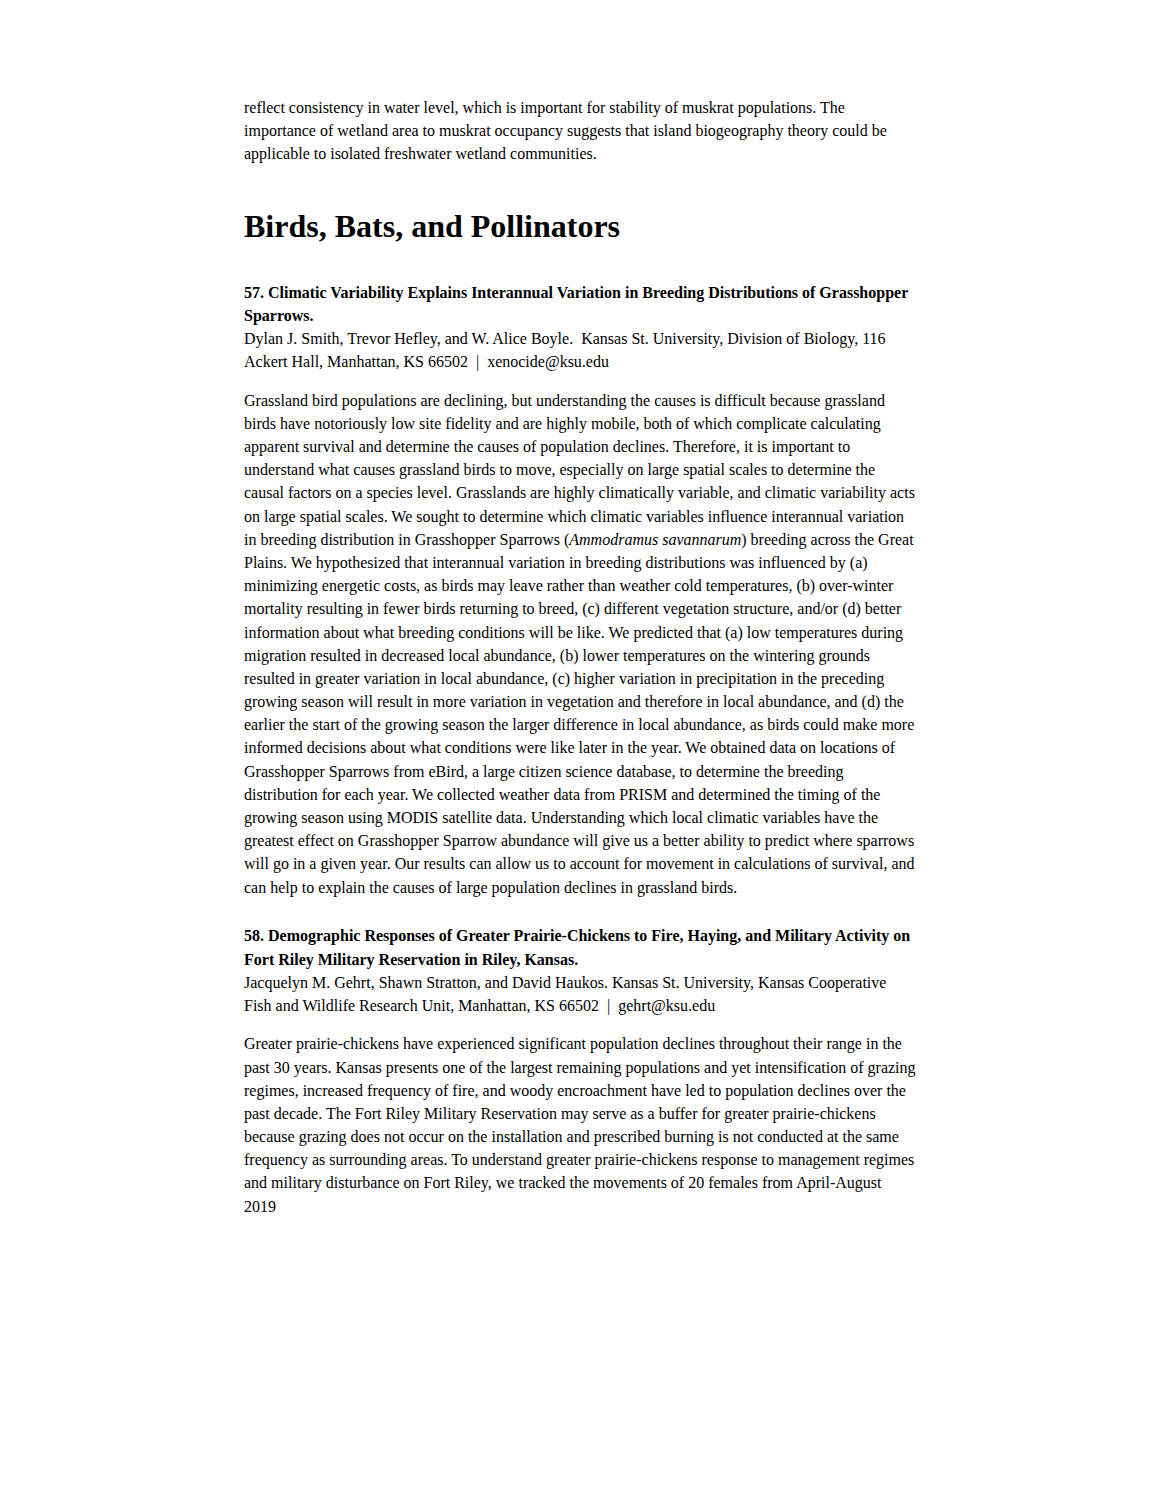reflect consistency in water level, which is important for stability of muskrat populations. The importance of wetland area to muskrat occupancy suggests that island biogeography theory could be applicable to isolated freshwater wetland communities.
Birds, Bats, and Pollinators
57. Climatic Variability Explains Interannual Variation in Breeding Distributions of Grasshopper Sparrows.
Dylan J. Smith, Trevor Hefley, and W. Alice Boyle. Kansas St. University, Division of Biology, 116 Ackert Hall, Manhattan, KS 66502 | xenocide@ksu.edu
Grassland bird populations are declining, but understanding the causes is difficult because grassland birds have notoriously low site fidelity and are highly mobile, both of which complicate calculating apparent survival and determine the causes of population declines. Therefore, it is important to understand what causes grassland birds to move, especially on large spatial scales to determine the causal factors on a species level. Grasslands are highly climatically variable, and climatic variability acts on large spatial scales. We sought to determine which climatic variables influence interannual variation in breeding distribution in Grasshopper Sparrows (Ammodramus savannarum) breeding across the Great Plains. We hypothesized that interannual variation in breeding distributions was influenced by (a) minimizing energetic costs, as birds may leave rather than weather cold temperatures, (b) over-winter mortality resulting in fewer birds returning to breed, (c) different vegetation structure, and/or (d) better information about what breeding conditions will be like. We predicted that (a) low temperatures during migration resulted in decreased local abundance, (b) lower temperatures on the wintering grounds resulted in greater variation in local abundance, (c) higher variation in precipitation in the preceding growing season will result in more variation in vegetation and therefore in local abundance, and (d) the earlier the start of the growing season the larger difference in local abundance, as birds could make more informed decisions about what conditions were like later in the year. We obtained data on locations of Grasshopper Sparrows from eBird, a large citizen science database, to determine the breeding distribution for each year. We collected weather data from PRISM and determined the timing of the growing season using MODIS satellite data. Understanding which local climatic variables have the greatest effect on Grasshopper Sparrow abundance will give us a better ability to predict where sparrows will go in a given year. Our results can allow us to account for movement in calculations of survival, and can help to explain the causes of large population declines in grassland birds.
58. Demographic Responses of Greater Prairie-Chickens to Fire, Haying, and Military Activity on Fort Riley Military Reservation in Riley, Kansas.
Jacquelyn M. Gehrt, Shawn Stratton, and David Haukos. Kansas St. University, Kansas Cooperative Fish and Wildlife Research Unit, Manhattan, KS 66502 | gehrt@ksu.edu
Greater prairie-chickens have experienced significant population declines throughout their range in the past 30 years. Kansas presents one of the largest remaining populations and yet intensification of grazing regimes, increased frequency of fire, and woody encroachment have led to population declines over the past decade. The Fort Riley Military Reservation may serve as a buffer for greater prairie-chickens because grazing does not occur on the installation and prescribed burning is not conducted at the same frequency as surrounding areas. To understand greater prairie-chickens response to management regimes and military disturbance on Fort Riley, we tracked the movements of 20 females from April-August 2019